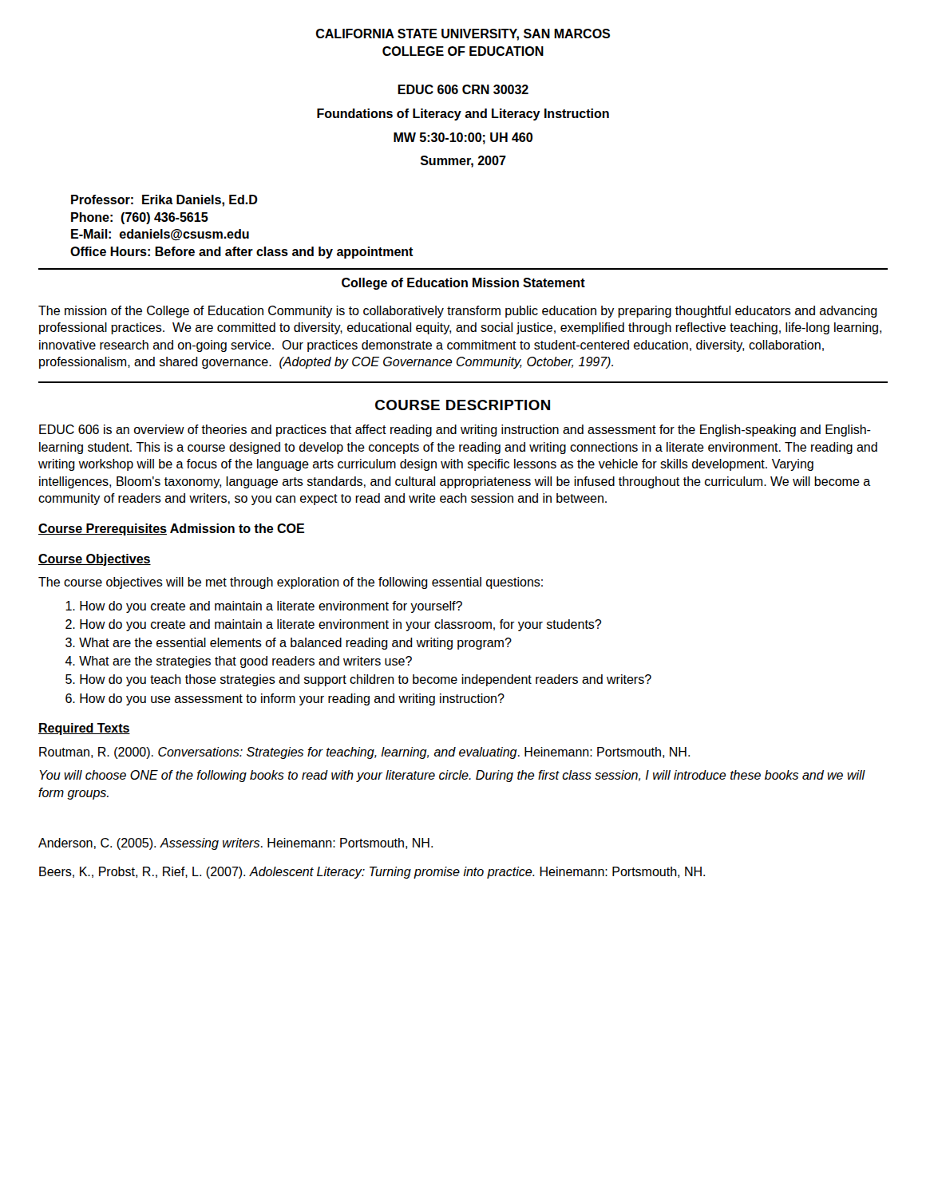CALIFORNIA STATE UNIVERSITY, SAN MARCOS
COLLEGE OF EDUCATION
EDUC 606 CRN 30032
Foundations of Literacy and Literacy Instruction
MW 5:30-10:00; UH 460
Summer, 2007
Professor: Erika Daniels, Ed.D
Phone: (760) 436-5615
E-Mail: edaniels@csusm.edu
Office Hours: Before and after class and by appointment
College of Education Mission Statement
The mission of the College of Education Community is to collaboratively transform public education by preparing thoughtful educators and advancing professional practices. We are committed to diversity, educational equity, and social justice, exemplified through reflective teaching, life-long learning, innovative research and on-going service. Our practices demonstrate a commitment to student-centered education, diversity, collaboration, professionalism, and shared governance. (Adopted by COE Governance Community, October, 1997).
COURSE DESCRIPTION
EDUC 606 is an overview of theories and practices that affect reading and writing instruction and assessment for the English-speaking and English-learning student. This is a course designed to develop the concepts of the reading and writing connections in a literate environment. The reading and writing workshop will be a focus of the language arts curriculum design with specific lessons as the vehicle for skills development. Varying intelligences, Bloom's taxonomy, language arts standards, and cultural appropriateness will be infused throughout the curriculum. We will become a community of readers and writers, so you can expect to read and write each session and in between.
Course Prerequisites Admission to the COE
Course Objectives
The course objectives will be met through exploration of the following essential questions:
How do you create and maintain a literate environment for yourself?
How do you create and maintain a literate environment in your classroom, for your students?
What are the essential elements of a balanced reading and writing program?
What are the strategies that good readers and writers use?
How do you teach those strategies and support children to become independent readers and writers?
How do you use assessment to inform your reading and writing instruction?
Required Texts
Routman, R. (2000). Conversations: Strategies for teaching, learning, and evaluating. Heinemann: Portsmouth, NH.
You will choose ONE of the following books to read with your literature circle. During the first class session, I will introduce these books and we will form groups.
Anderson, C. (2005). Assessing writers. Heinemann: Portsmouth, NH.
Beers, K., Probst, R., Rief, L. (2007). Adolescent Literacy: Turning promise into practice. Heinemann: Portsmouth, NH.